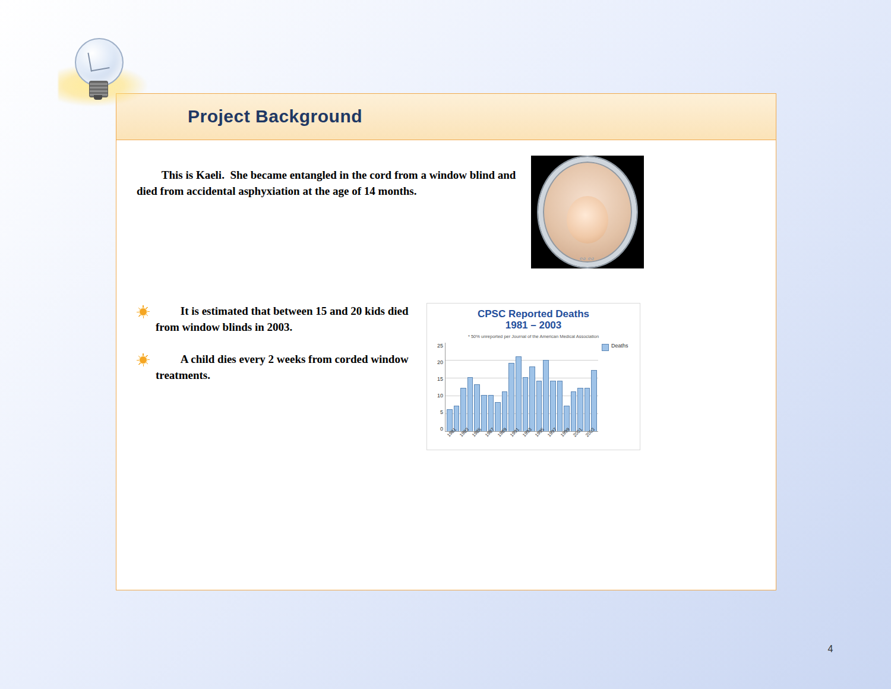Project Background
This is Kaeli. She became entangled in the cord from a window blind and died from accidental asphyxiation at the age of 14 months.
∾∾
∾∾
It is estimated that between 15 and 20 kids died from window blinds in 2003.
A child dies every 2 weeks from corded window treatments.
CPSC Reported Deaths
1981 – 2003
* 50% unreported per Journal of the American Medical Association
25
20
15
10
5
0
Deaths
1981 1983 1985 1987 1989 1991 1993 1995 1997 1999 2001 2003
4